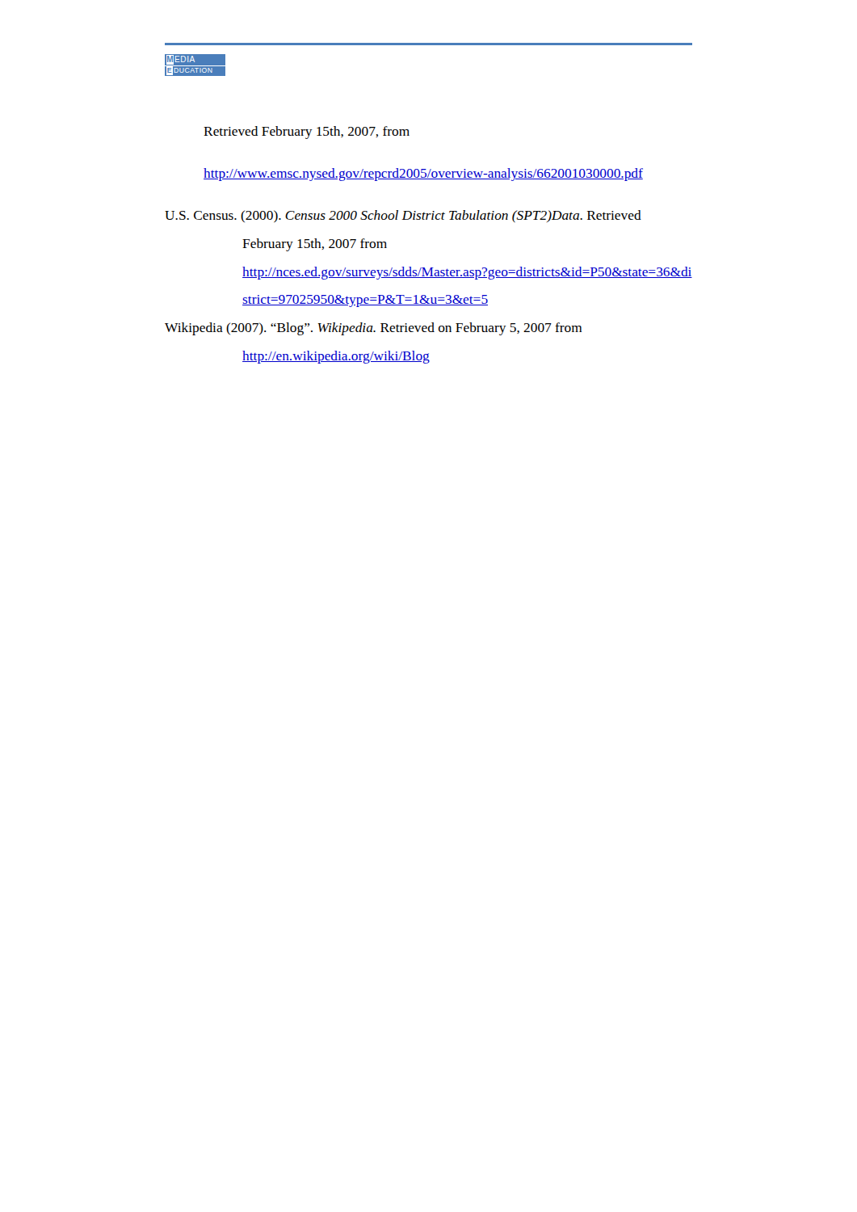MEDIA EDUCATION
Retrieved February 15th, 2007, from
http://www.emsc.nysed.gov/repcrd2005/overview-analysis/662001030000.pdf
U.S. Census. (2000). Census 2000 School District Tabulation (SPT2)Data. Retrieved February 15th, 2007 from http://nces.ed.gov/surveys/sdds/Master.asp?geo=districts&id=P50&state=36&district=97025950&type=P&T=1&u=3&et=5
Wikipedia (2007). “Blog”. Wikipedia. Retrieved on February 5, 2007 from http://en.wikipedia.org/wiki/Blog